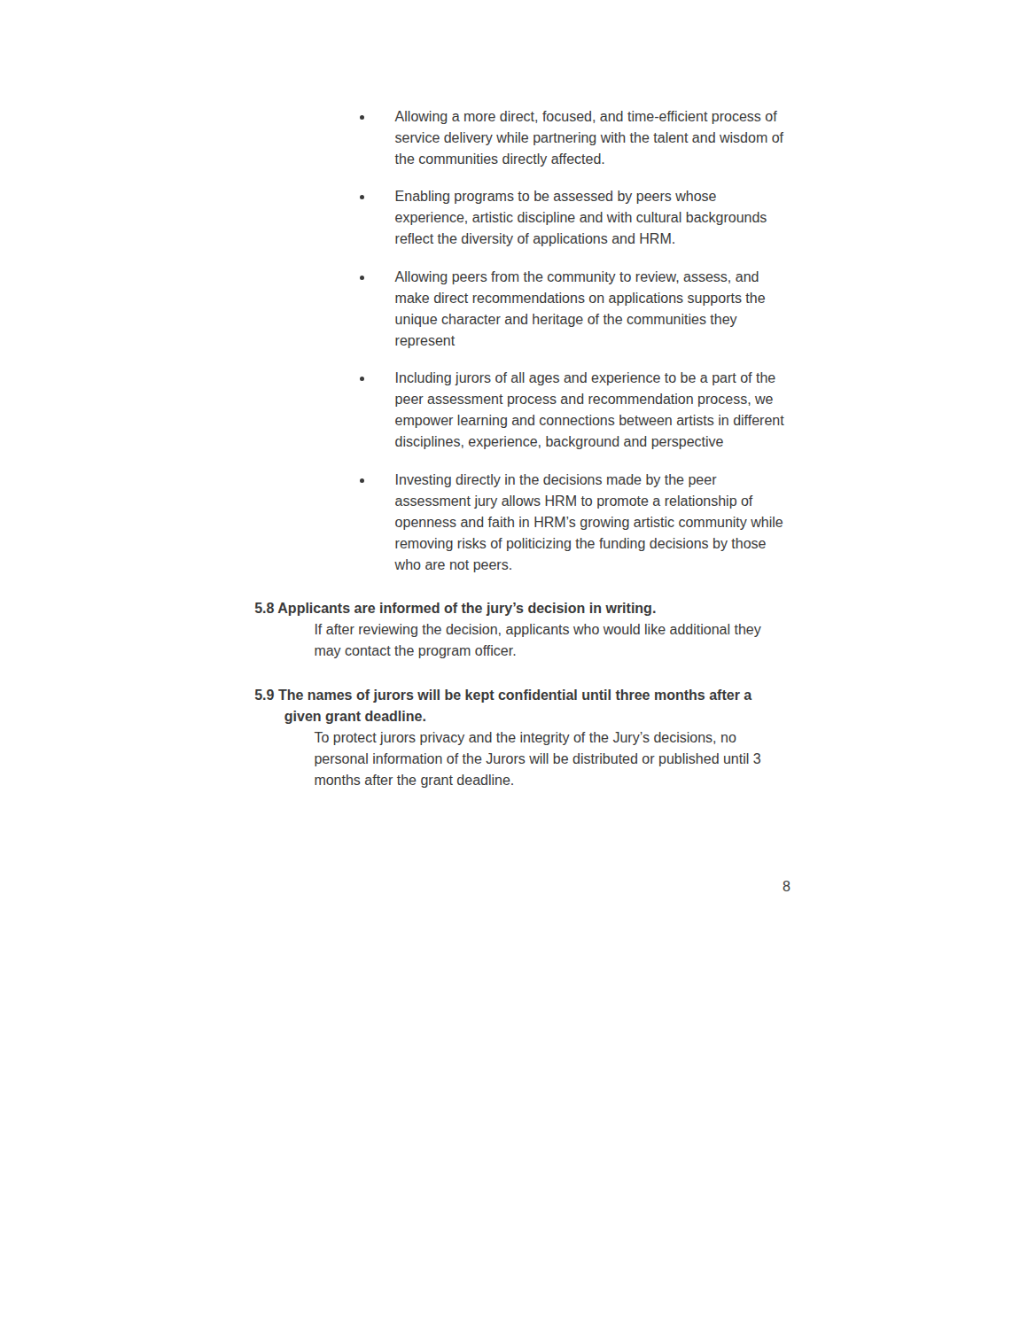Allowing a more direct, focused, and time-efficient process of service delivery while partnering with the talent and wisdom of the communities directly affected.
Enabling programs to be assessed by peers whose experience, artistic discipline and with cultural backgrounds reflect the diversity of applications and HRM.
Allowing peers from the community to review, assess, and make direct recommendations on applications supports the unique character and heritage of the communities they represent
Including jurors of all ages and experience to be a part of the peer assessment process and recommendation process, we empower learning and connections between artists in different disciplines, experience, background and perspective
Investing directly in the decisions made by the peer assessment jury allows HRM to promote a relationship of openness and faith in HRM’s growing artistic community while removing risks of politicizing the funding decisions by those who are not peers.
5.8 Applicants are informed of the jury’s decision in writing.
If after reviewing the decision, applicants who would like additional they may contact the program officer.
5.9 The names of jurors will be kept confidential until three months after a given grant deadline.
To protect jurors privacy and the integrity of the Jury’s decisions, no personal information of the Jurors will be distributed or published until 3 months after the grant deadline.
8